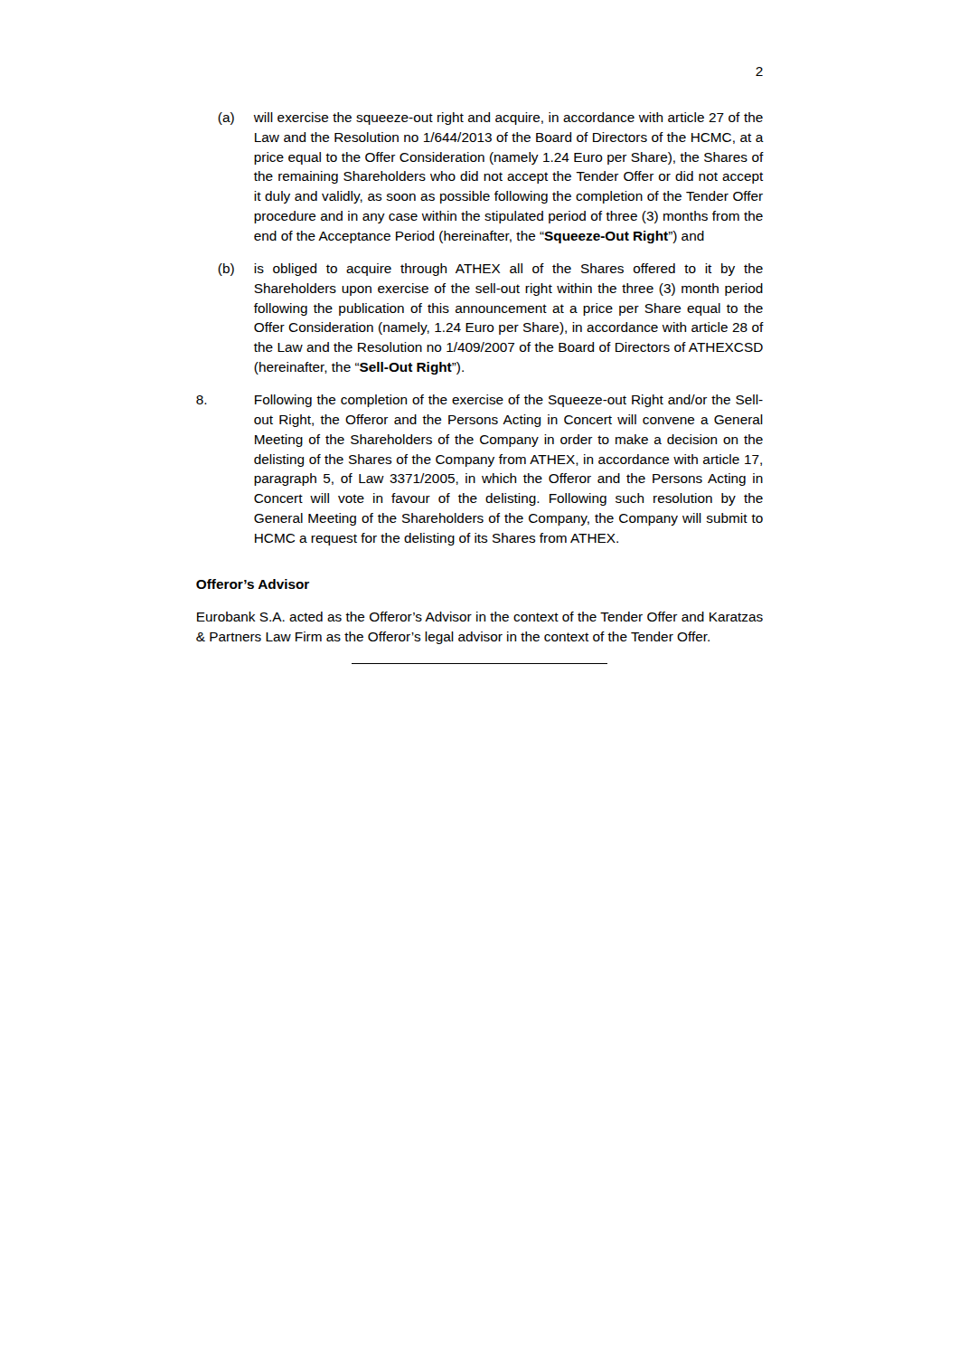2
(a)
will exercise the squeeze-out right and acquire, in accordance with article 27 of the Law and the Resolution no 1/644/2013 of the Board of Directors of the HCMC, at a price equal to the Offer Consideration (namely 1.24 Euro per Share), the Shares of the remaining Shareholders who did not accept the Tender Offer or did not accept it duly and validly, as soon as possible following the completion of the Tender Offer procedure and in any case within the stipulated period of three (3) months from the end of the Acceptance Period (hereinafter, the “Squeeze-Out Right”) and
(b)
is obliged to acquire through ATHEX all of the Shares offered to it by the Shareholders upon exercise of the sell-out right within the three (3) month period following the publication of this announcement at a price per Share equal to the Offer Consideration (namely, 1.24 Euro per Share), in accordance with article 28 of the Law and the Resolution no 1/409/2007 of the Board of Directors of ATHEXCSD (hereinafter, the “Sell-Out Right”).
8.
Following the completion of the exercise of the Squeeze-out Right and/or the Sell-out Right, the Offeror and the Persons Acting in Concert will convene a General Meeting of the Shareholders of the Company in order to make a decision on the delisting of the Shares of the Company from ATHEX, in accordance with article 17, paragraph 5, of Law 3371/2005, in which the Offeror and the Persons Acting in Concert will vote in favour of the delisting. Following such resolution by the General Meeting of the Shareholders of the Company, the Company will submit to HCMC a request for the delisting of its Shares from ATHEX.
Offeror’s Advisor
Eurobank S.A. acted as the Offeror’s Advisor in the context of the Tender Offer and Karatzas & Partners Law Firm as the Offeror’s legal advisor in the context of the Tender Offer.